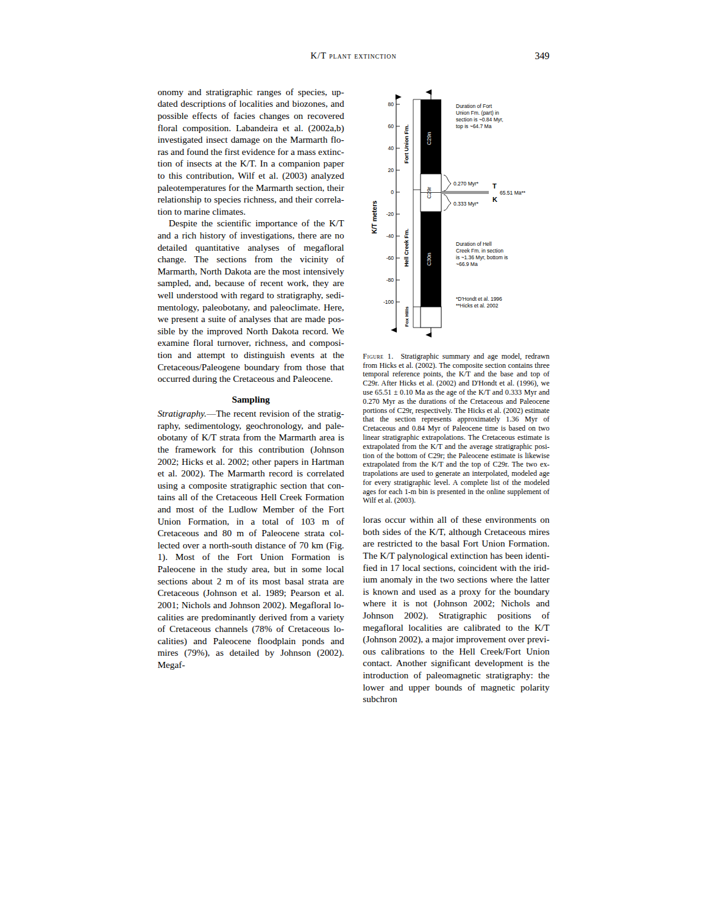K/T plant extinction349
onomy and stratigraphic ranges of species, updated descriptions of localities and biozones, and possible effects of facies changes on recovered floral composition. Labandeira et al. (2002a,b) investigated insect damage on the Marmarth floras and found the first evidence for a mass extinction of insects at the K/T. In a companion paper to this contribution, Wilf et al. (2003) analyzed paleotemperatures for the Marmarth section, their relationship to species richness, and their correlation to marine climates.
Despite the scientific importance of the K/T and a rich history of investigations, there are no detailed quantitative analyses of megafloral change. The sections from the vicinity of Marmarth, North Dakota are the most intensively sampled, and, because of recent work, they are well understood with regard to stratigraphy, sedimentology, paleobotany, and paleoclimate. Here, we present a suite of analyses that are made possible by the improved North Dakota record. We examine floral turnover, richness, and composition and attempt to distinguish events at the Cretaceous/Paleogene boundary from those that occurred during the Cretaceous and Paleocene.
Sampling
Stratigraphy.—The recent revision of the stratigraphy, sedimentology, geochronology, and paleobotany of K/T strata from the Marmarth area is the framework for this contribution (Johnson 2002; Hicks et al. 2002; other papers in Hartman et al. 2002). The Marmarth record is correlated using a composite stratigraphic section that contains all of the Cretaceous Hell Creek Formation and most of the Ludlow Member of the Fort Union Formation, in a total of 103 m of Cretaceous and 80 m of Paleocene strata collected over a north-south distance of 70 km (Fig. 1). Most of the Fort Union Formation is Paleocene in the study area, but in some local sections about 2 m of its most basal strata are Cretaceous (Johnson et al. 1989; Pearson et al. 2001; Nichols and Johnson 2002). Megafloral localities are predominantly derived from a variety of Cretaceous channels (78% of Cretaceous localities) and Paleocene floodplain ponds and mires (79%), as detailed by Johnson (2002). Megaf-
80 60 40 20 0 -20 -40 -60 -80 -100 K/T meters Fort Union Fm. Hell Creek Fm. Fox Hills C29n C29r C30n T K 65.51 Ma** 0.270 Myr* 0.333 Myr* Duration of Fort Union Fm. (part) in section is ~0.84 Myr, top is ~64.7 Ma Duration of Hell Creek Fm. in section is ~1.36 Myr, bottom is ~66.9 Ma *D'Hondt et al. 1996 **Hicks et al. 2002
Figure 1. Stratigraphic summary and age model, redrawn from Hicks et al. (2002). The composite section contains three temporal reference points, the K/T and the base and top of C29r. After Hicks et al. (2002) and D'Hondt et al. (1996), we use 65.51 ± 0.10 Ma as the age of the K/T and 0.333 Myr and 0.270 Myr as the durations of the Cretaceous and Paleocene portions of C29r, respectively. The Hicks et al. (2002) estimate that the section represents approximately 1.36 Myr of Cretaceous and 0.84 Myr of Paleocene time is based on two linear stratigraphic extrapolations. The Cretaceous estimate is extrapolated from the K/T and the average stratigraphic position of the bottom of C29r; the Paleocene estimate is likewise extrapolated from the K/T and the top of C29r. The two extrapolations are used to generate an interpolated, modeled age for every stratigraphic level. A complete list of the modeled ages for each 1-m bin is presented in the online supplement of Wilf et al. (2003).
loras occur within all of these environments on both sides of the K/T, although Cretaceous mires are restricted to the basal Fort Union Formation. The K/T palynological extinction has been identified in 17 local sections, coincident with the iridium anomaly in the two sections where the latter is known and used as a proxy for the boundary where it is not (Johnson 2002; Nichols and Johnson 2002). Stratigraphic positions of megafloral localities are calibrated to the K/T (Johnson 2002), a major improvement over previous calibrations to the Hell Creek/Fort Union contact. Another significant development is the introduction of paleomagnetic stratigraphy: the lower and upper bounds of magnetic polarity subchron